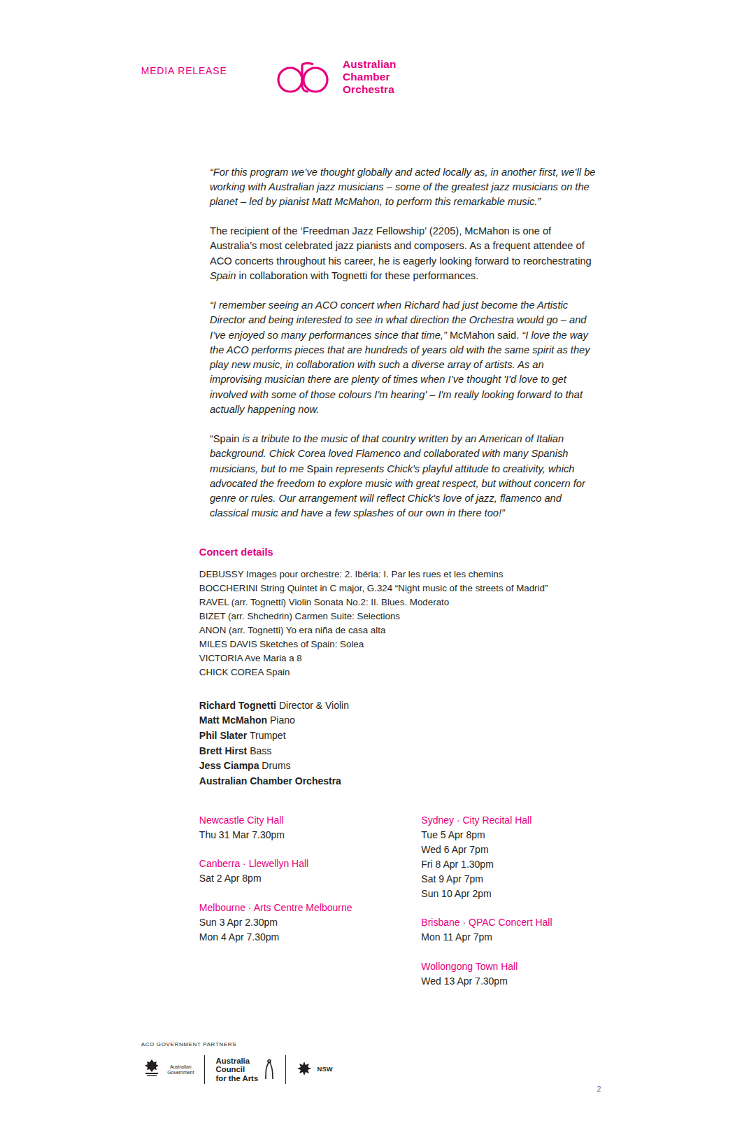MEDIA RELEASE
Australian
Chamber
Orchestra
“For this program we’ve thought globally and acted locally as, in another first, we’ll be working with Australian jazz musicians – some of the greatest jazz musicians on the planet – led by pianist Matt McMahon, to perform this remarkable music.”
The recipient of the ‘Freedman Jazz Fellowship’ (2205), McMahon is one of Australia’s most celebrated jazz pianists and composers. As a frequent attendee of ACO concerts throughout his career, he is eagerly looking forward to reorchestrating Spain in collaboration with Tognetti for these performances.
“I remember seeing an ACO concert when Richard had just become the Artistic Director and being interested to see in what direction the Orchestra would go – and I’ve enjoyed so many performances since that time,” McMahon said. “I love the way the ACO performs pieces that are hundreds of years old with the same spirit as they play new music, in collaboration with such a diverse array of artists. As an improvising musician there are plenty of times when I’ve thought 'I'd love to get involved with some of those colours I'm hearing' – I'm really looking forward to that actually happening now.
“Spain is a tribute to the music of that country written by an American of Italian background. Chick Corea loved Flamenco and collaborated with many Spanish musicians, but to me Spain represents Chick's playful attitude to creativity, which advocated the freedom to explore music with great respect, but without concern for genre or rules. Our arrangement will reflect Chick's love of jazz, flamenco and classical music and have a few splashes of our own in there too!”
Concert details
DEBUSSY Images pour orchestre: 2. Ibéria: I. Par les rues et les chemins
BOCCHERINI String Quintet in C major, G.324 “Night music of the streets of Madrid”
RAVEL (arr. Tognetti) Violin Sonata No.2: II. Blues. Moderato
BIZET (arr. Shchedrin) Carmen Suite: Selections
ANON (arr. Tognetti) Yo era niña de casa alta
MILES DAVIS Sketches of Spain: Solea
VICTORIA Ave Maria a 8
CHICK COREA Spain
Richard Tognetti Director & Violin
Matt McMahon Piano
Phil Slater Trumpet
Brett Hirst Bass
Jess Ciampa Drums
Australian Chamber Orchestra
Newcastle City Hall
Thu 31 Mar 7.30pm
Canberra · Llewellyn Hall
Sat 2 Apr 8pm
Melbourne · Arts Centre Melbourne
Sun 3 Apr 2.30pm
Mon 4 Apr 7.30pm
Sydney · City Recital Hall
Tue 5 Apr 8pm
Wed 6 Apr 7pm
Fri 8 Apr 1.30pm
Sat 9 Apr 7pm
Sun 10 Apr 2pm
Brisbane · QPAC Concert Hall
Mon 11 Apr 7pm
Wollongong Town Hall
Wed 13 Apr 7.30pm
ACO GOVERNMENT PARTNERS
Australian
Government
Australia
Council
for the Arts
NSW
2